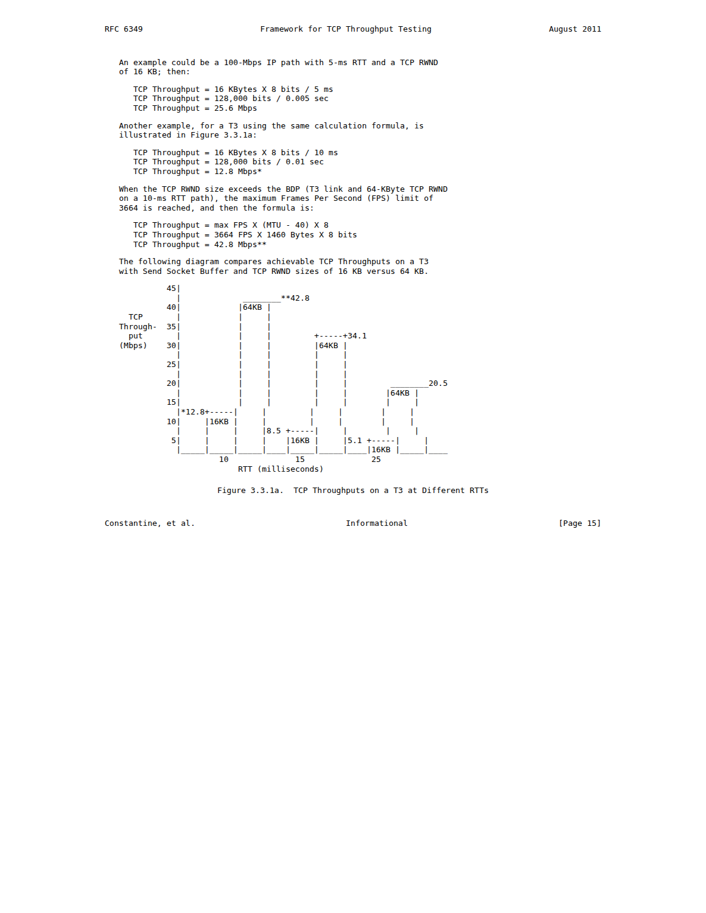RFC 6349 Framework for TCP Throughput Testing August 2011
An example could be a 100-Mbps IP path with 5-ms RTT and a TCP RWND of 16 KB; then:
      TCP Throughput = 16 KBytes X 8 bits / 5 ms
      TCP Throughput = 128,000 bits / 0.005 sec
      TCP Throughput = 25.6 Mbps
Another example, for a T3 using the same calculation formula, is illustrated in Figure 3.3.1a:
      TCP Throughput = 16 KBytes X 8 bits / 10 ms
      TCP Throughput = 128,000 bits / 0.01 sec
      TCP Throughput = 12.8 Mbps*
When the TCP RWND size exceeds the BDP (T3 link and 64-KByte TCP RWND on a 10-ms RTT path), the maximum Frames Per Second (FPS) limit of 3664 is reached, and then the formula is:
      TCP Throughput = max FPS X (MTU - 40) X 8
      TCP Throughput = 3664 FPS X 1460 Bytes X 8 bits
      TCP Throughput = 42.8 Mbps**
The following diagram compares achievable TCP Throughputs on a T3 with Send Socket Buffer and TCP RWND sizes of 16 KB versus 64 KB.
             45|
               |             ________**42.8
             40|            |64KB |
     TCP       |            |     |
   Through-  35|            |     |
     put       |            |     |         +-----+34.1
   (Mbps)    30|            |     |         |64KB |
               |            |     |         |     |
             25|            |     |         |     |
               |            |     |         |     |
             20|            |     |         |     |         ________20.5
               |            |     |         |     |        |64KB |
             15|            |     |         |     |        |     |
               |*12.8+-----|     |         |     |        |     |
             10|     |16KB |     |         |     |        |     |
               |     |     |     |8.5 +-----|     |        |     |
              5|     |     |     |    |16KB |     |5.1 +-----|     |
               |_____|_____|_____|____|_____|_____|____|16KB |_____|____
                        10              15              25
                            RTT (milliseconds)
Figure 3.3.1a. TCP Throughputs on a T3 at Different RTTs
Constantine, et al. Informational [Page 15]